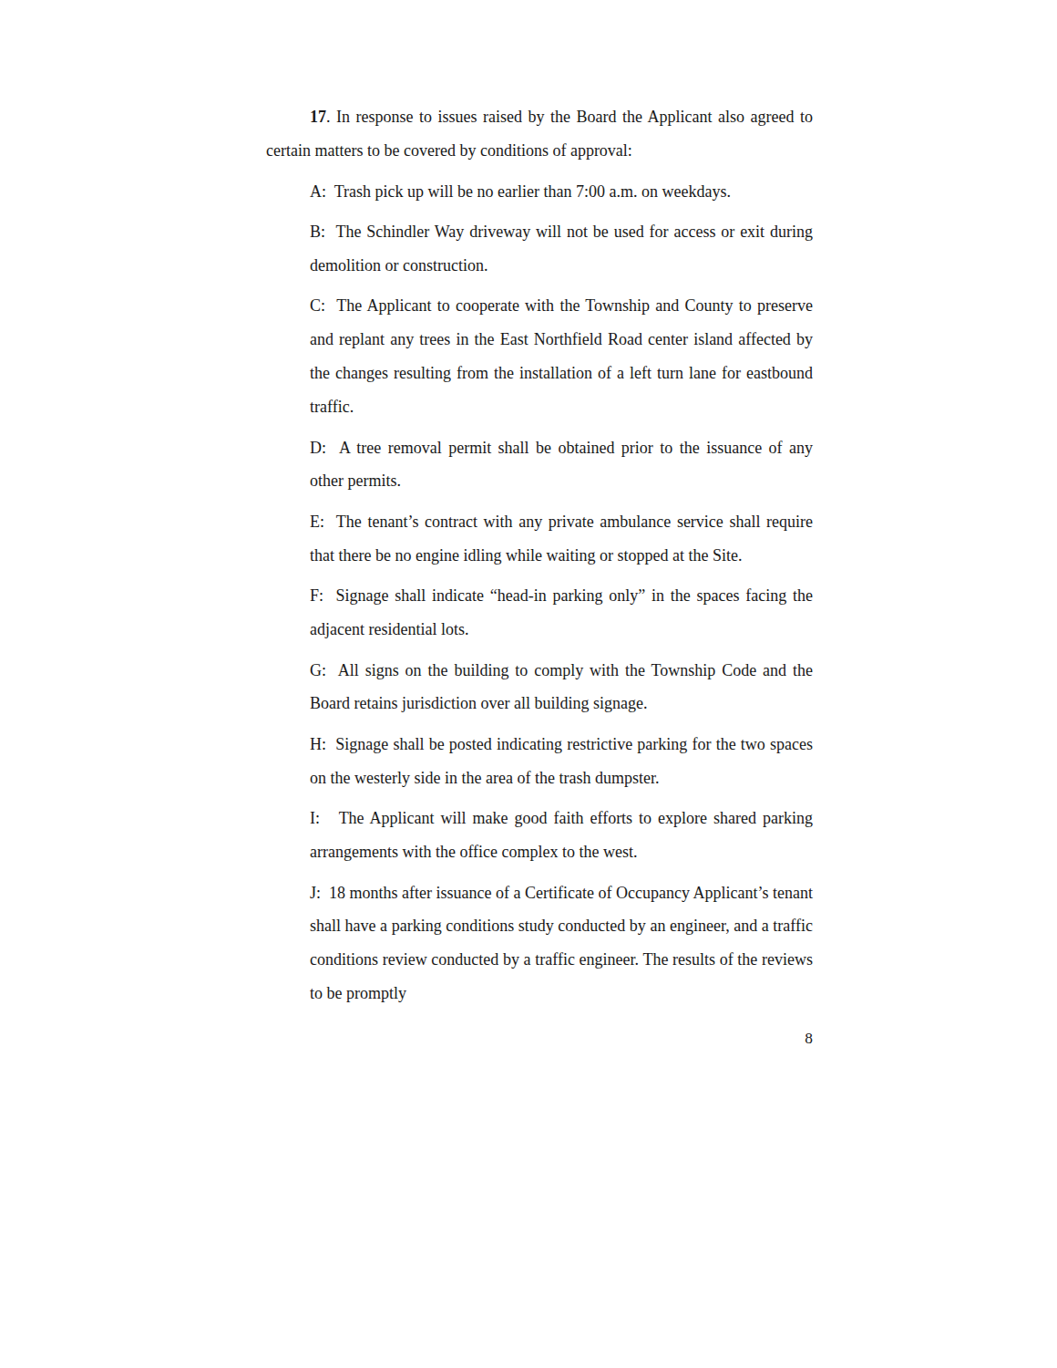17. In response to issues raised by the Board the Applicant also agreed to certain matters to be covered by conditions of approval:
A: Trash pick up will be no earlier than 7:00 a.m. on weekdays.
B: The Schindler Way driveway will not be used for access or exit during demolition or construction.
C: The Applicant to cooperate with the Township and County to preserve and replant any trees in the East Northfield Road center island affected by the changes resulting from the installation of a left turn lane for eastbound traffic.
D: A tree removal permit shall be obtained prior to the issuance of any other permits.
E: The tenant’s contract with any private ambulance service shall require that there be no engine idling while waiting or stopped at the Site.
F: Signage shall indicate “head-in parking only” in the spaces facing the adjacent residential lots.
G: All signs on the building to comply with the Township Code and the Board retains jurisdiction over all building signage.
H: Signage shall be posted indicating restrictive parking for the two spaces on the westerly side in the area of the trash dumpster.
I: The Applicant will make good faith efforts to explore shared parking arrangements with the office complex to the west.
J: 18 months after issuance of a Certificate of Occupancy Applicant’s tenant shall have a parking conditions study conducted by an engineer, and a traffic conditions review conducted by a traffic engineer. The results of the reviews to be promptly
8